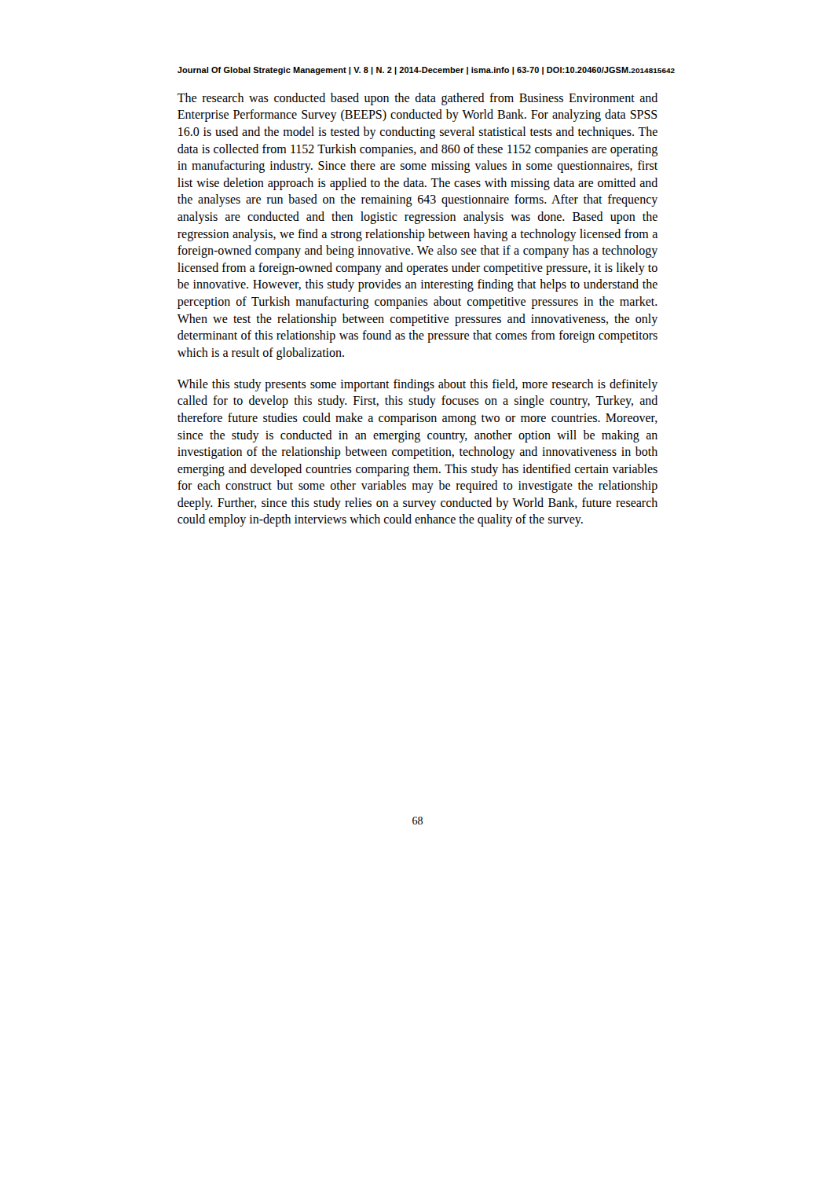Journal Of Global Strategic Management | V. 8 | N. 2 | 2014-December | isma.info | 63-70 | DOI:10.20460/JGSM.2014815642
The research was conducted based upon the data gathered from Business Environment and Enterprise Performance Survey (BEEPS) conducted by World Bank. For analyzing data SPSS 16.0 is used and the model is tested by conducting several statistical tests and techniques. The data is collected from 1152 Turkish companies, and 860 of these 1152 companies are operating in manufacturing industry. Since there are some missing values in some questionnaires, first list wise deletion approach is applied to the data. The cases with missing data are omitted and the analyses are run based on the remaining 643 questionnaire forms. After that frequency analysis are conducted and then logistic regression analysis was done. Based upon the regression analysis, we find a strong relationship between having a technology licensed from a foreign-owned company and being innovative. We also see that if a company has a technology licensed from a foreign-owned company and operates under competitive pressure, it is likely to be innovative. However, this study provides an interesting finding that helps to understand the perception of Turkish manufacturing companies about competitive pressures in the market. When we test the relationship between competitive pressures and innovativeness, the only determinant of this relationship was found as the pressure that comes from foreign competitors which is a result of globalization.
While this study presents some important findings about this field, more research is definitely called for to develop this study. First, this study focuses on a single country, Turkey, and therefore future studies could make a comparison among two or more countries. Moreover, since the study is conducted in an emerging country, another option will be making an investigation of the relationship between competition, technology and innovativeness in both emerging and developed countries comparing them. This study has identified certain variables for each construct but some other variables may be required to investigate the relationship deeply. Further, since this study relies on a survey conducted by World Bank, future research could employ in-depth interviews which could enhance the quality of the survey.
68